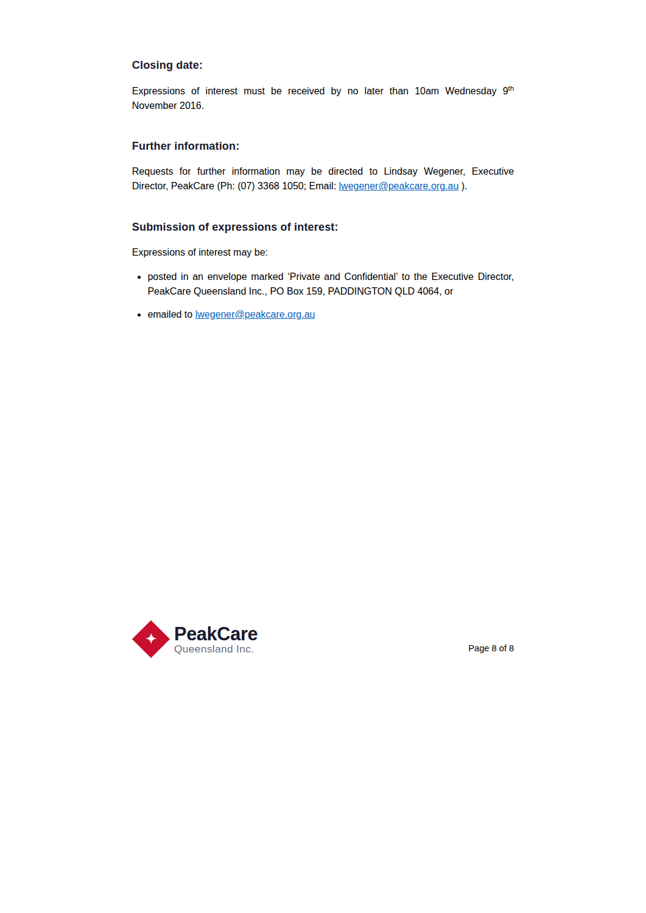Closing date:
Expressions of interest must be received by no later than 10am Wednesday 9th November 2016.
Further information:
Requests for further information may be directed to Lindsay Wegener, Executive Director, PeakCare (Ph: (07) 3368 1050; Email: lwegener@peakcare.org.au ).
Submission of expressions of interest:
Expressions of interest may be:
posted in an envelope marked ‘Private and Confidential’ to the Executive Director, PeakCare Queensland Inc., PO Box 159, PADDINGTON QLD 4064, or
emailed to lwegener@peakcare.org.au
✦
PeakCare
Queensland Inc.
Page 8 of 8